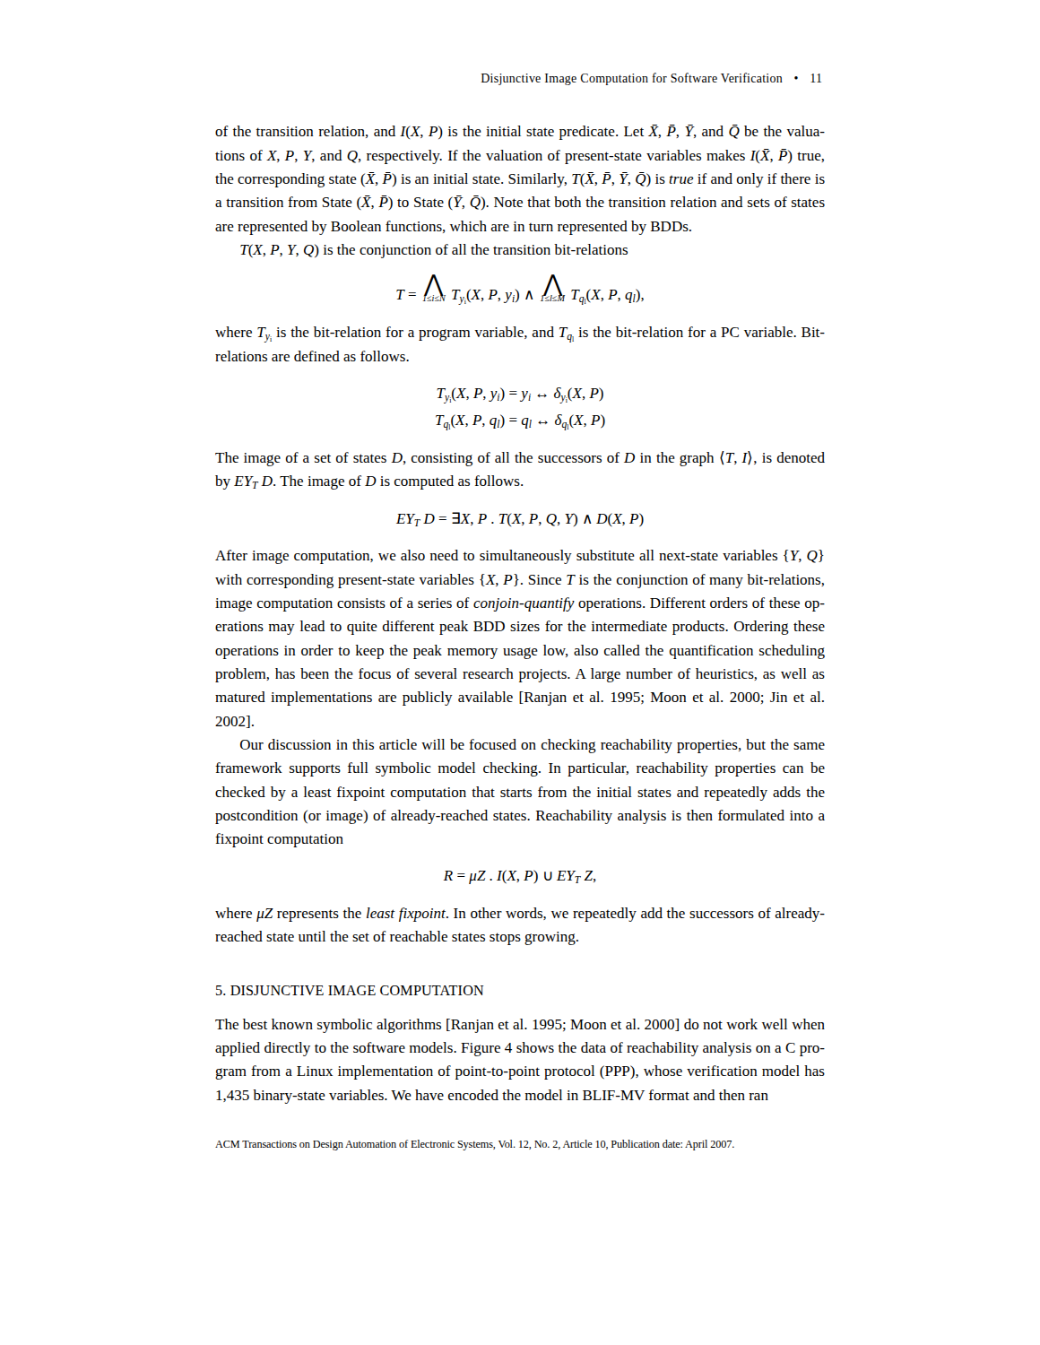Disjunctive Image Computation for Software Verification•11
of the transition relation, and I(X, P) is the initial state predicate. Let X̄, P̄, Ȳ, and Q̄ be the valuations of X, P, Y, and Q, respectively. If the valuation of present-state variables makes I(X̄, P̄) true, the corresponding state (X̄, P̄) is an initial state. Similarly, T(X̄, P̄, Ȳ, Q̄) is true if and only if there is a transition from State (X̄, P̄) to State (Ȳ, Q̄). Note that both the transition relation and sets of states are represented by Boolean functions, which are in turn represented by BDDs.
T(X, P, Y, Q) is the conjunction of all the transition bit-relations
T = ⋀1≤i≤N Tyi(X, P, yi) ∧ ⋀1≤l≤M Tql(X, P, ql),
where Tyi is the bit-relation for a program variable, and Tql is the bit-relation for a PC variable. Bit-relations are defined as follows.
Tyi(X, P, yi) = yi ↔ δyi(X, P)
Tql(X, P, ql) = ql ↔ δql(X, P)
The image of a set of states D, consisting of all the successors of D in the graph ⟨T, I⟩, is denoted by EYT D. The image of D is computed as follows.
EYT D = ∃X, P . T(X, P, Q, Y) ∧ D(X, P)
After image computation, we also need to simultaneously substitute all next-state variables {Y, Q} with corresponding present-state variables {X, P}. Since T is the conjunction of many bit-relations, image computation consists of a series of conjoin-quantify operations. Different orders of these operations may lead to quite different peak BDD sizes for the intermediate products. Ordering these operations in order to keep the peak memory usage low, also called the quantification scheduling problem, has been the focus of several research projects. A large number of heuristics, as well as matured implementations are publicly available [Ranjan et al. 1995; Moon et al. 2000; Jin et al. 2002].
Our discussion in this article will be focused on checking reachability properties, but the same framework supports full symbolic model checking. In particular, reachability properties can be checked by a least fixpoint computation that starts from the initial states and repeatedly adds the postcondition (or image) of already-reached states. Reachability analysis is then formulated into a fixpoint computation
R = μZ . I(X, P) ∪ EYT Z,
where μZ represents the least fixpoint. In other words, we repeatedly add the successors of already-reached state until the set of reachable states stops growing.
5. Disjunctive Image Computation
The best known symbolic algorithms [Ranjan et al. 1995; Moon et al. 2000] do not work well when applied directly to the software models. Figure 4 shows the data of reachability analysis on a C program from a Linux implementation of point-to-point protocol (PPP), whose verification model has 1,435 binary-state variables. We have encoded the model in BLIF-MV format and then ran
ACM Transactions on Design Automation of Electronic Systems, Vol. 12, No. 2, Article 10, Publication date: April 2007.